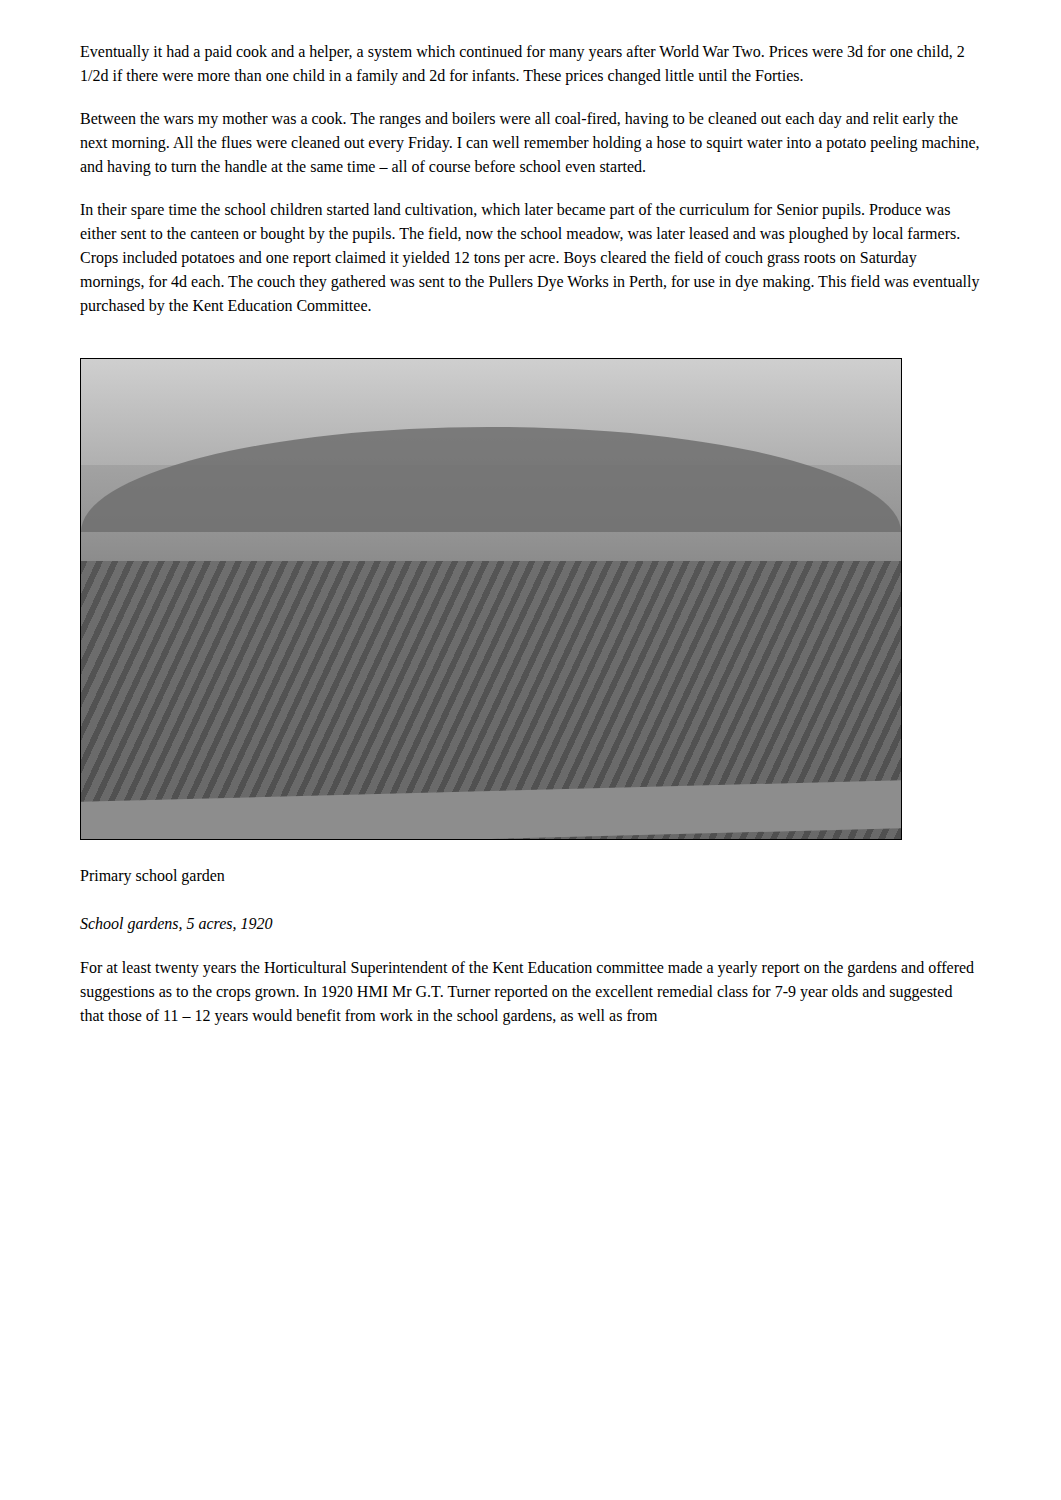Eventually it had a paid cook and a helper, a system which continued for many years after World War Two. Prices were 3d for one child, 2 1/2d if there were more than one child in a family and 2d for infants. These prices changed little until the Forties.
Between the wars my mother was a cook. The ranges and boilers were all coal-fired, having to be cleaned out each day and relit early the next morning. All the flues were cleaned out every Friday. I can well remember holding a hose to squirt water into a potato peeling machine, and having to turn the handle at the same time – all of course before school even started.
In their spare time the school children started land cultivation, which later became part of the curriculum for Senior pupils. Produce was either sent to the canteen or bought by the pupils. The field, now the school meadow, was later leased and was ploughed by local farmers. Crops included potatoes and one report claimed it yielded 12 tons per acre. Boys cleared the field of couch grass roots on Saturday mornings, for 4d each. The couch they gathered was sent to the Pullers Dye Works in Perth, for use in dye making. This field was eventually purchased by the Kent Education Committee.
Primary school garden
School gardens, 5 acres, 1920
For at least twenty years the Horticultural Superintendent of the Kent Education committee made a yearly report on the gardens and offered suggestions as to the crops grown. In 1920 HMI Mr G.T. Turner reported on the excellent remedial class for 7-9 year olds and suggested that those of 11 – 12 years would benefit from work in the school gardens, as well as from